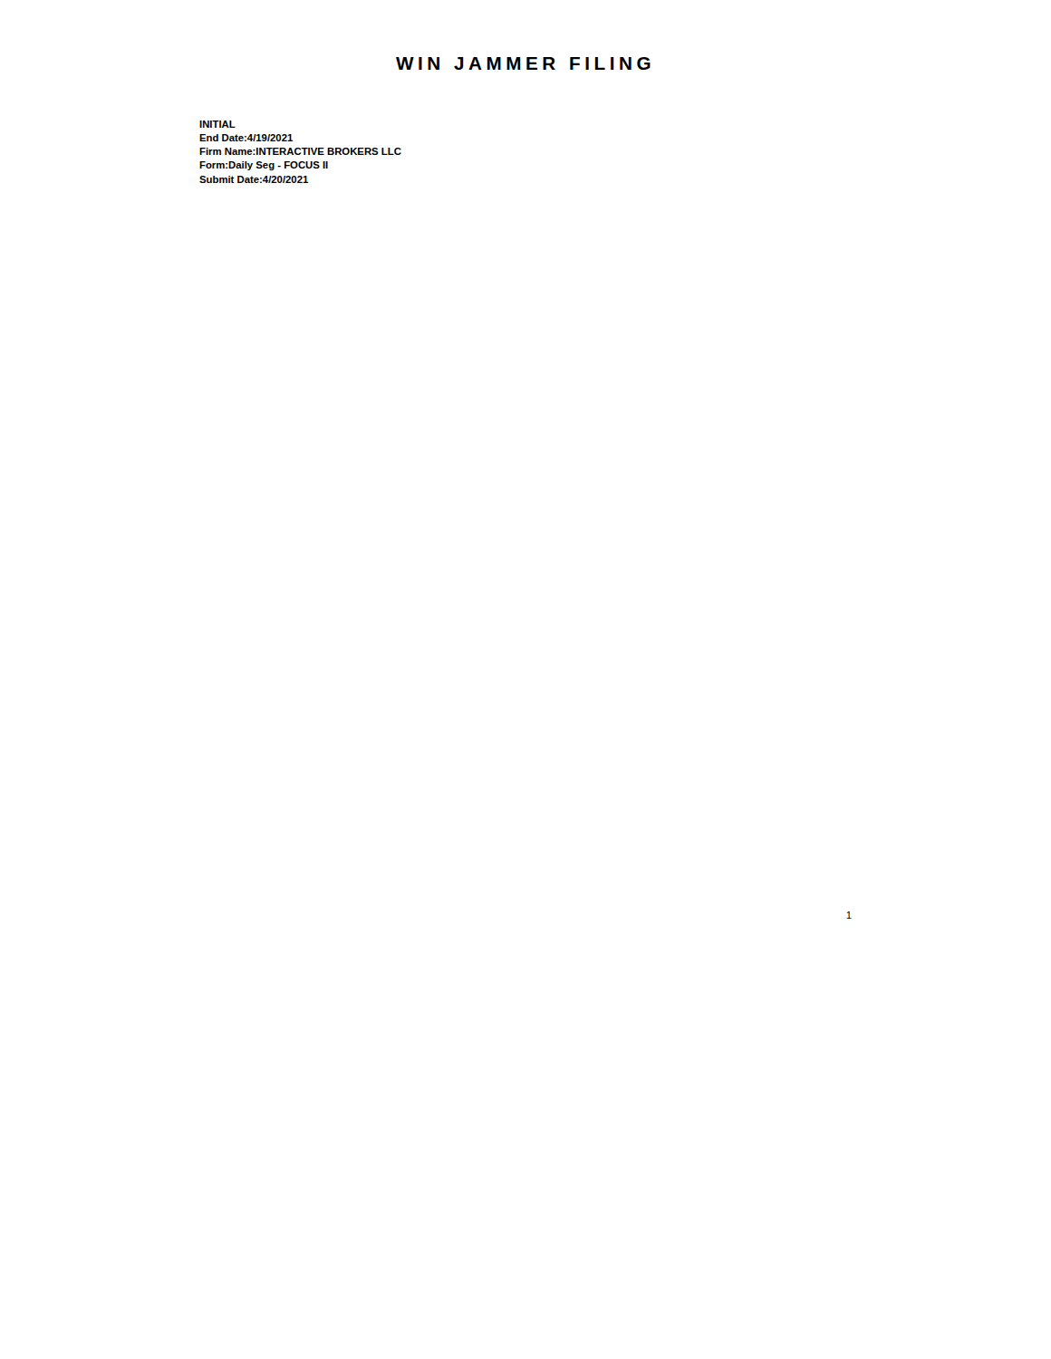WIN JAMMER FILING
INITIAL
End Date:4/19/2021
Firm Name:INTERACTIVE BROKERS LLC
Form:Daily Seg - FOCUS II
Submit Date:4/20/2021
1